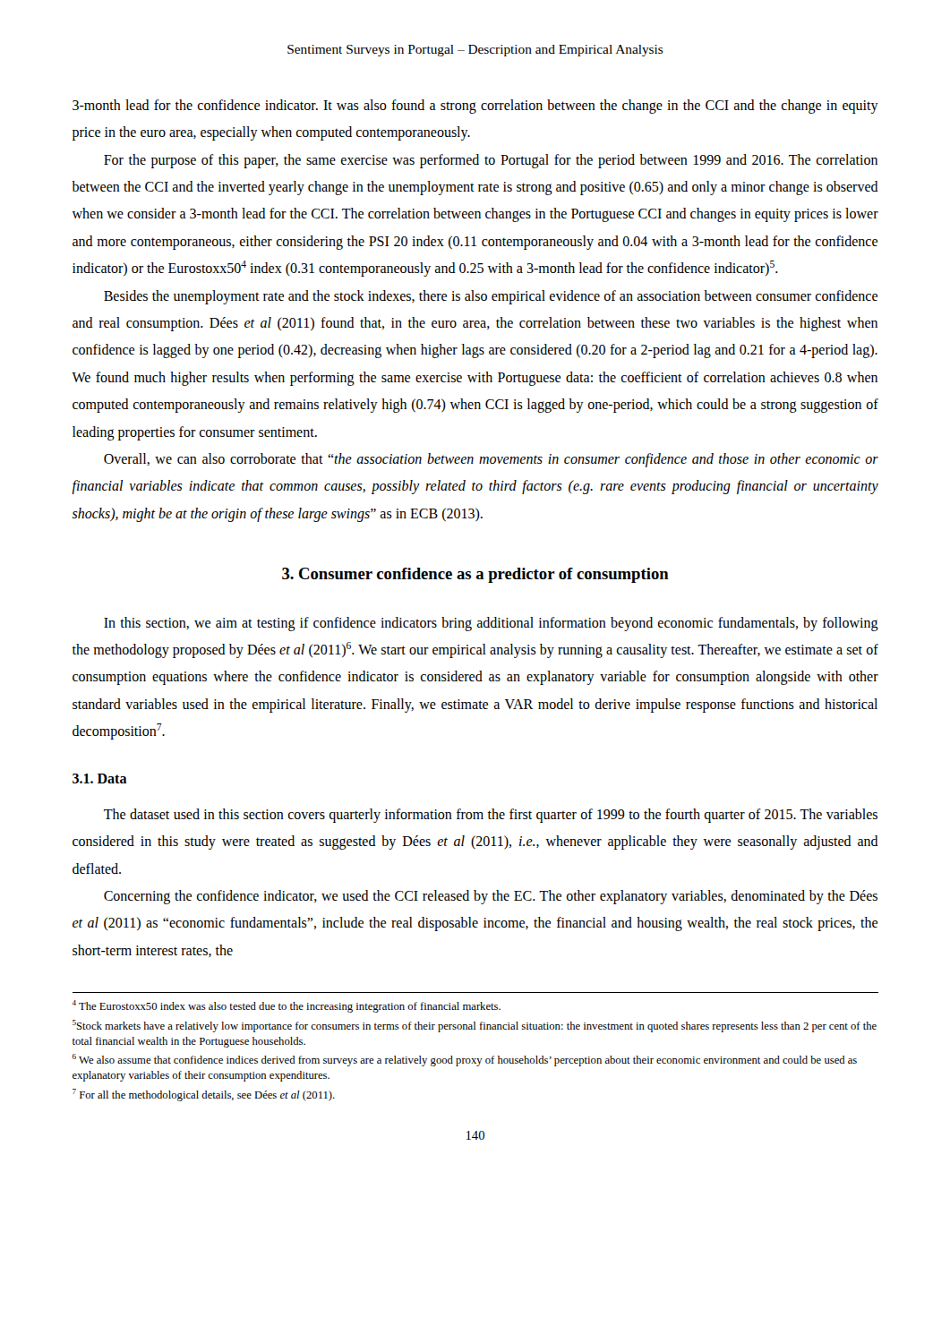Sentiment Surveys in Portugal – Description and Empirical Analysis
3-month lead for the confidence indicator. It was also found a strong correlation between the change in the CCI and the change in equity price in the euro area, especially when computed contemporaneously.
For the purpose of this paper, the same exercise was performed to Portugal for the period between 1999 and 2016. The correlation between the CCI and the inverted yearly change in the unemployment rate is strong and positive (0.65) and only a minor change is observed when we consider a 3-month lead for the CCI. The correlation between changes in the Portuguese CCI and changes in equity prices is lower and more contemporaneous, either considering the PSI 20 index (0.11 contemporaneously and 0.04 with a 3-month lead for the confidence indicator) or the Eurostoxx504 index (0.31 contemporaneously and 0.25 with a 3-month lead for the confidence indicator)5.
Besides the unemployment rate and the stock indexes, there is also empirical evidence of an association between consumer confidence and real consumption. Dées et al (2011) found that, in the euro area, the correlation between these two variables is the highest when confidence is lagged by one period (0.42), decreasing when higher lags are considered (0.20 for a 2-period lag and 0.21 for a 4-period lag). We found much higher results when performing the same exercise with Portuguese data: the coefficient of correlation achieves 0.8 when computed contemporaneously and remains relatively high (0.74) when CCI is lagged by one-period, which could be a strong suggestion of leading properties for consumer sentiment.
Overall, we can also corroborate that “the association between movements in consumer confidence and those in other economic or financial variables indicate that common causes, possibly related to third factors (e.g. rare events producing financial or uncertainty shocks), might be at the origin of these large swings” as in ECB (2013).
3. Consumer confidence as a predictor of consumption
In this section, we aim at testing if confidence indicators bring additional information beyond economic fundamentals, by following the methodology proposed by Dées et al (2011)6. We start our empirical analysis by running a causality test. Thereafter, we estimate a set of consumption equations where the confidence indicator is considered as an explanatory variable for consumption alongside with other standard variables used in the empirical literature. Finally, we estimate a VAR model to derive impulse response functions and historical decomposition7.
3.1. Data
The dataset used in this section covers quarterly information from the first quarter of 1999 to the fourth quarter of 2015. The variables considered in this study were treated as suggested by Dées et al (2011), i.e., whenever applicable they were seasonally adjusted and deflated.
Concerning the confidence indicator, we used the CCI released by the EC. The other explanatory variables, denominated by the Dées et al (2011) as “economic fundamentals”, include the real disposable income, the financial and housing wealth, the real stock prices, the short-term interest rates, the
4 The Eurostoxx50 index was also tested due to the increasing integration of financial markets.
5Stock markets have a relatively low importance for consumers in terms of their personal financial situation: the investment in quoted shares represents less than 2 per cent of the total financial wealth in the Portuguese households.
6 We also assume that confidence indices derived from surveys are a relatively good proxy of households’ perception about their economic environment and could be used as explanatory variables of their consumption expenditures.
7 For all the methodological details, see Dées et al (2011).
140